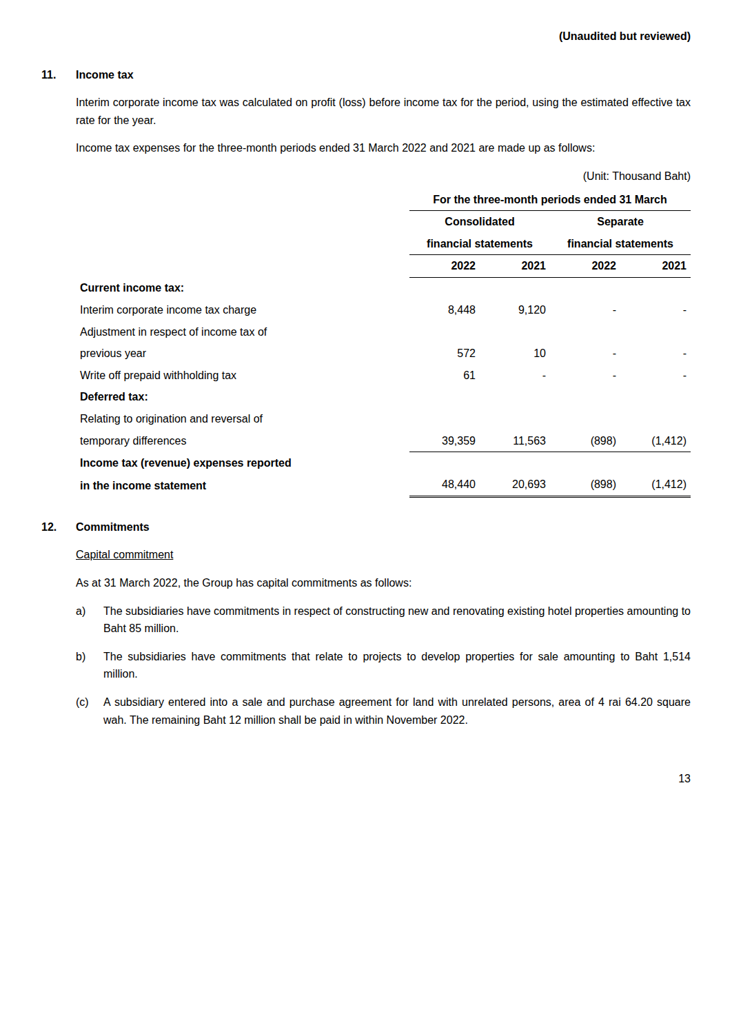(Unaudited but reviewed)
11. Income tax
Interim corporate income tax was calculated on profit (loss) before income tax for the period, using the estimated effective tax rate for the year.
Income tax expenses for the three-month periods ended 31 March 2022 and 2021 are made up as follows:
(Unit: Thousand Baht)
| | For the three-month periods ended 31 March |
| --- | --- |
| | Consolidated | Separate |
| | financial statements | financial statements |
| | 2022 | 2021 | 2022 | 2021 |
| Current income tax: | | | | |
| Interim corporate income tax charge | 8,448 | 9,120 | - | - |
| Adjustment in respect of income tax of | | | | |
| previous year | 572 | 10 | - | - |
| Write off prepaid withholding tax | 61 | - | - | - |
| Deferred tax: | | | | |
| Relating to origination and reversal of | | | | |
| temporary differences | 39,359 | 11,563 | (898) | (1,412) |
| Income tax (revenue) expenses reported | | | | |
| in the income statement | 48,440 | 20,693 | (898) | (1,412) |
12. Commitments
Capital commitment
As at 31 March 2022, the Group has capital commitments as follows:
a) The subsidiaries have commitments in respect of constructing new and renovating existing hotel properties amounting to Baht 85 million.
b) The subsidiaries have commitments that relate to projects to develop properties for sale amounting to Baht 1,514 million.
(c) A subsidiary entered into a sale and purchase agreement for land with unrelated persons, area of 4 rai 64.20 square wah. The remaining Baht 12 million shall be paid in within November 2022.
13